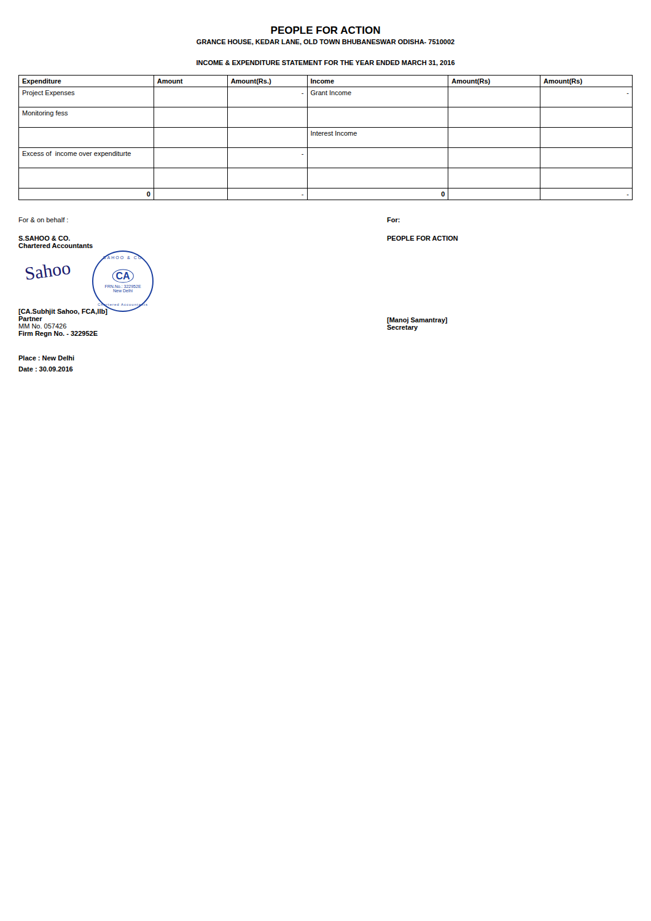PEOPLE FOR ACTION
GRANCE HOUSE, KEDAR LANE, OLD TOWN BHUBANESWAR ODISHA- 7510002
INCOME & EXPENDITURE STATEMENT FOR THE YEAR ENDED MARCH 31, 2016
| Expenditure | Amount | Amount(Rs.) | Income | Amount(Rs) | Amount(Rs) |
| --- | --- | --- | --- | --- | --- |
| Project Expenses | | - | Grant Income | | - |
| Monitoring fess | | | | | |
| | | | Interest Income | | |
| Excess of income over expenditurte | | - | | | |
| 0 | | - | 0 | | - |
| For & on behalf : | For: |
| S.SAHOO & CO. Chartered Accountants | PEOPLE FOR ACTION |
| Sahoo SAHOO & CO CA FRN.No.: 322952E New Delhi Chartered Accountants | |
| [CA.Subhjit Sahoo, FCA,llb] Partner MM No. 057426 Firm Regn No. - 322952E | [Manoj Samantray] Secretary |
Place : New Delhi
Date : 30.09.2016